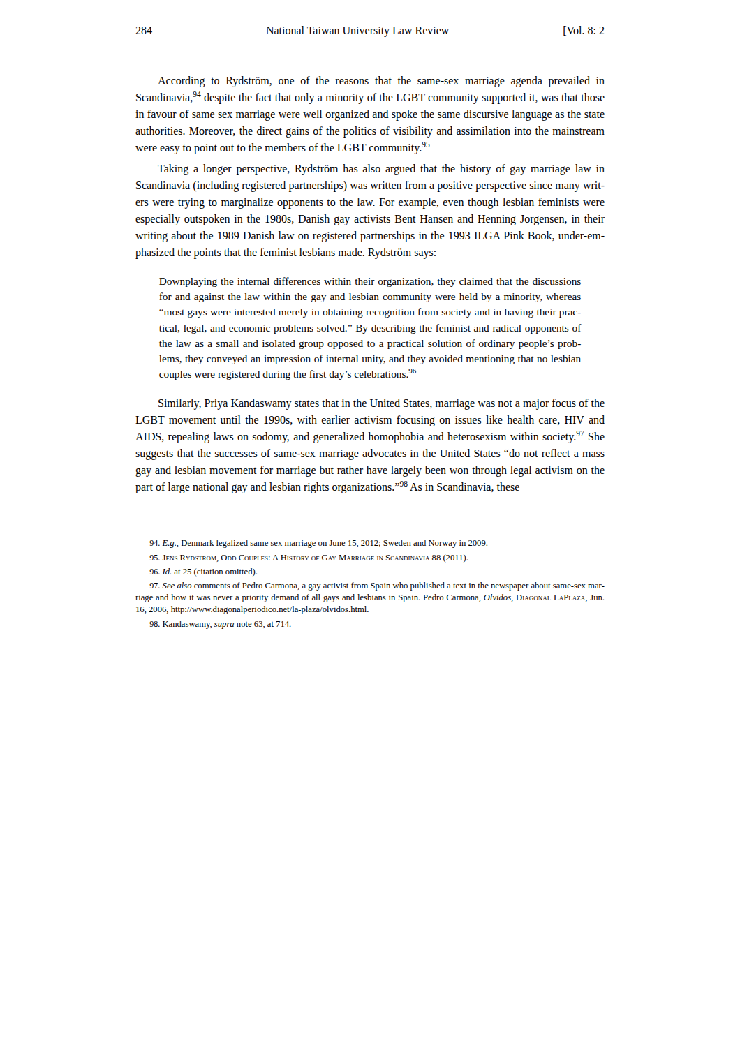284
National Taiwan University Law Review
[Vol. 8: 2
According to Rydström, one of the reasons that the same-sex marriage agenda prevailed in Scandinavia,94 despite the fact that only a minority of the LGBT community supported it, was that those in favour of same sex marriage were well organized and spoke the same discursive language as the state authorities. Moreover, the direct gains of the politics of visibility and assimilation into the mainstream were easy to point out to the members of the LGBT community.95
Taking a longer perspective, Rydström has also argued that the history of gay marriage law in Scandinavia (including registered partnerships) was written from a positive perspective since many writers were trying to marginalize opponents to the law. For example, even though lesbian feminists were especially outspoken in the 1980s, Danish gay activists Bent Hansen and Henning Jorgensen, in their writing about the 1989 Danish law on registered partnerships in the 1993 ILGA Pink Book, under-emphasized the points that the feminist lesbians made. Rydström says:
Downplaying the internal differences within their organization, they claimed that the discussions for and against the law within the gay and lesbian community were held by a minority, whereas “most gays were interested merely in obtaining recognition from society and in having their practical, legal, and economic problems solved.” By describing the feminist and radical opponents of the law as a small and isolated group opposed to a practical solution of ordinary people’s problems, they conveyed an impression of internal unity, and they avoided mentioning that no lesbian couples were registered during the first day’s celebrations.96
Similarly, Priya Kandaswamy states that in the United States, marriage was not a major focus of the LGBT movement until the 1990s, with earlier activism focusing on issues like health care, HIV and AIDS, repealing laws on sodomy, and generalized homophobia and heterosexism within society.97 She suggests that the successes of same-sex marriage advocates in the United States “do not reflect a mass gay and lesbian movement for marriage but rather have largely been won through legal activism on the part of large national gay and lesbian rights organizations.”98 As in Scandinavia, these
94. E.g., Denmark legalized same sex marriage on June 15, 2012; Sweden and Norway in 2009.
95. Jens Rydström, Odd Couples: A History of Gay Marriage in Scandinavia 88 (2011).
96. Id. at 25 (citation omitted).
97. See also comments of Pedro Carmona, a gay activist from Spain who published a text in the newspaper about same-sex marriage and how it was never a priority demand of all gays and lesbians in Spain. Pedro Carmona, Olvidos, Diagonal LaPlaza, Jun. 16, 2006, http://www.diagonalperiodico.net/la-plaza/olvidos.html.
98. Kandaswamy, supra note 63, at 714.